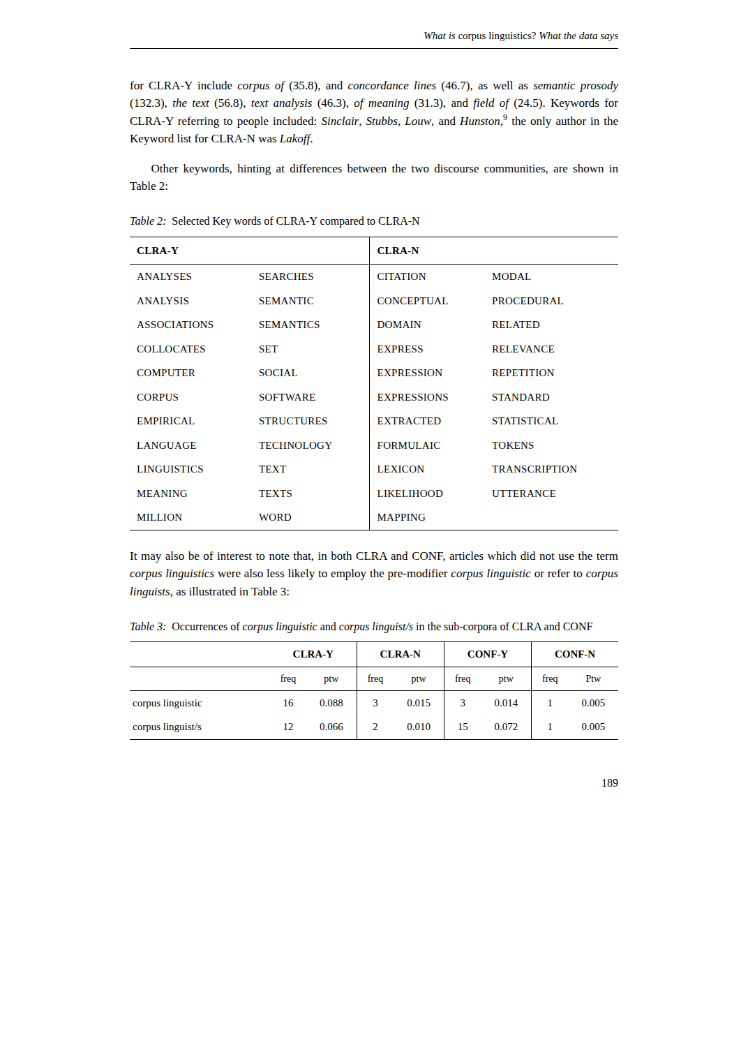What is corpus linguistics? What the data says
for CLRA-Y include corpus of (35.8), and concordance lines (46.7), as well as semantic prosody (132.3), the text (56.8), text analysis (46.3), of meaning (31.3), and field of (24.5). Keywords for CLRA-Y referring to people included: Sinclair, Stubbs, Louw, and Hunston,9 the only author in the Keyword list for CLRA-N was Lakoff.
Other keywords, hinting at differences between the two discourse communities, are shown in Table 2:
Table 2: Selected Key words of CLRA-Y compared to CLRA-N
| CLRA-Y | CLRA-N |
| --- | --- |
| ANALYSES | SEARCHES | CITATION | MODAL |
| ANALYSIS | SEMANTIC | CONCEPTUAL | PROCEDURAL |
| ASSOCIATIONS | SEMANTICS | DOMAIN | RELATED |
| COLLOCATES | SET | EXPRESS | RELEVANCE |
| COMPUTER | SOCIAL | EXPRESSION | REPETITION |
| CORPUS | SOFTWARE | EXPRESSIONS | STANDARD |
| EMPIRICAL | STRUCTURES | EXTRACTED | STATISTICAL |
| LANGUAGE | TECHNOLOGY | FORMULAIC | TOKENS |
| LINGUISTICS | TEXT | LEXICON | TRANSCRIPTION |
| MEANING | TEXTS | LIKELIHOOD | UTTERANCE |
| MILLION | WORD | MAPPING | |
It may also be of interest to note that, in both CLRA and CONF, articles which did not use the term corpus linguistics were also less likely to employ the pre-modifier corpus linguistic or refer to corpus linguists, as illustrated in Table 3:
Table 3: Occurrences of corpus linguistic and corpus linguist/s in the sub-corpora of CLRA and CONF
| | CLRA-Y | CLRA-N | CONF-Y | CONF-N |
| --- | --- | --- | --- | --- |
| | freq | ptw | freq | ptw | freq | ptw | freq | Ptw |
| corpus linguistic | 16 | 0.088 | 3 | 0.015 | 3 | 0.014 | 1 | 0.005 |
| corpus linguist/s | 12 | 0.066 | 2 | 0.010 | 15 | 0.072 | 1 | 0.005 |
189